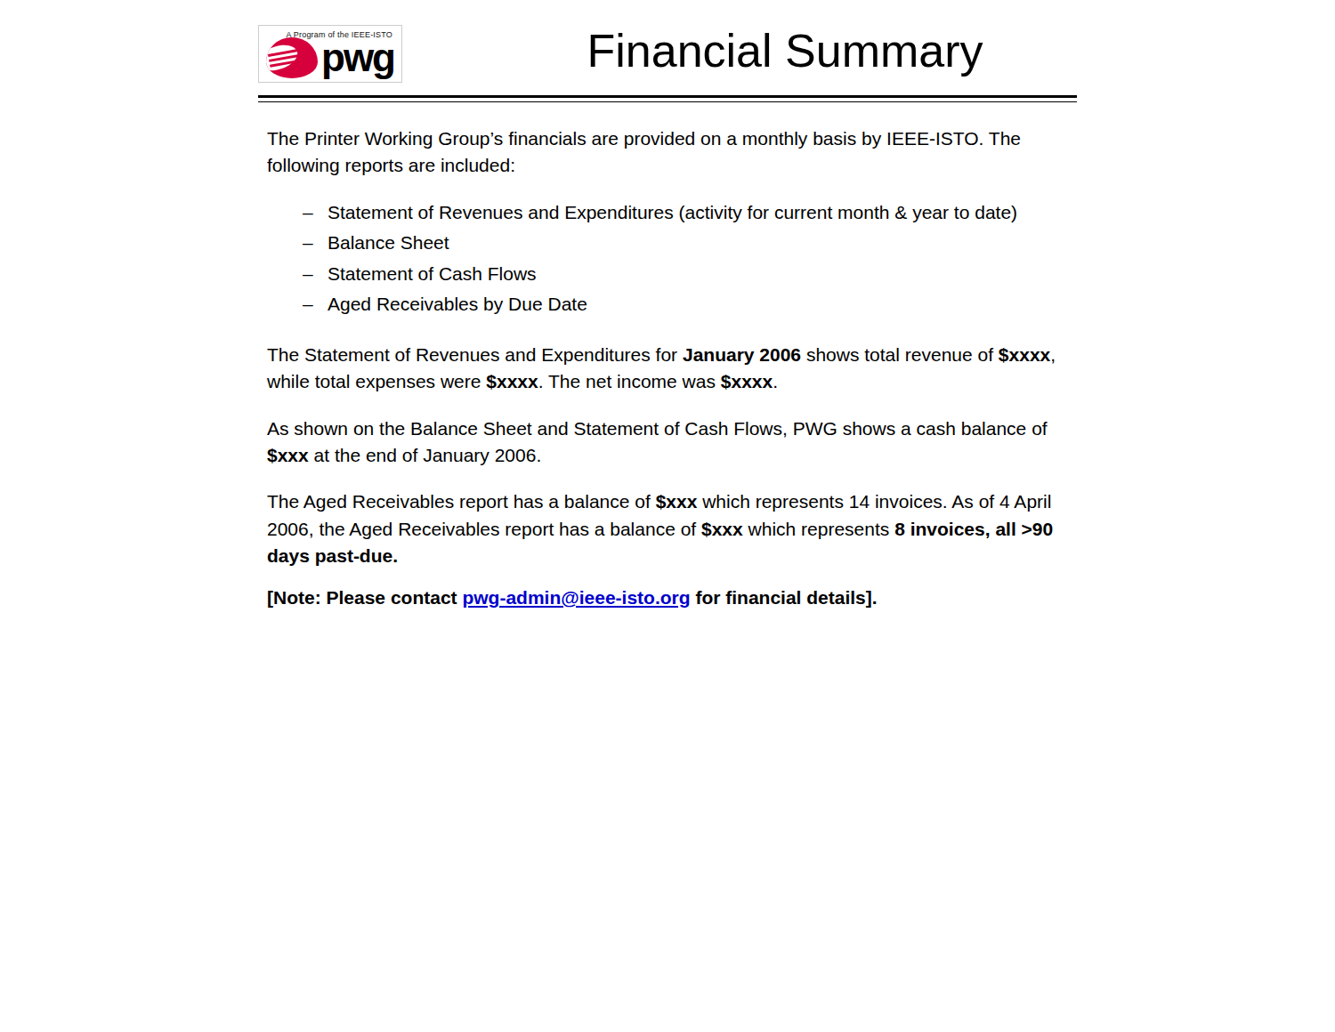A Program of the IEEE-ISTO
pwg
Financial Summary
The Printer Working Group’s financials are provided on a monthly basis by IEEE-ISTO. The following reports are included:
Statement of Revenues and Expenditures (activity for current month & year to date)
Balance Sheet
Statement of Cash Flows
Aged Receivables by Due Date
The Statement of Revenues and Expenditures for January 2006 shows total revenue of $xxxx, while total expenses were $xxxx. The net income was $xxxx.
As shown on the Balance Sheet and Statement of Cash Flows, PWG shows a cash balance of $xxx at the end of January 2006.
The Aged Receivables report has a balance of $xxx which represents 14 invoices. As of 4 April 2006, the Aged Receivables report has a balance of $xxx which represents 8 invoices, all >90 days past-due.
[Note: Please contact pwg-admin@ieee-isto.org for financial details].